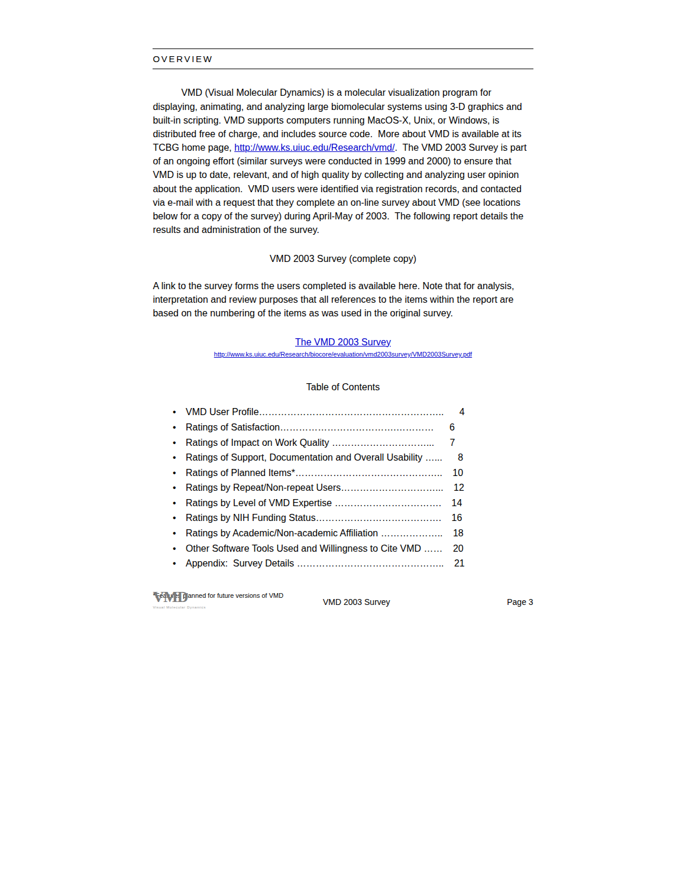OVERVIEW
VMD (Visual Molecular Dynamics) is a molecular visualization program for displaying, animating, and analyzing large biomolecular systems using 3-D graphics and built-in scripting. VMD supports computers running MacOS-X, Unix, or Windows, is distributed free of charge, and includes source code. More about VMD is available at its TCBG home page, http://www.ks.uiuc.edu/Research/vmd/. The VMD 2003 Survey is part of an ongoing effort (similar surveys were conducted in 1999 and 2000) to ensure that VMD is up to date, relevant, and of high quality by collecting and analyzing user opinion about the application. VMD users were identified via registration records, and contacted via e-mail with a request that they complete an on-line survey about VMD (see locations below for a copy of the survey) during April-May of 2003. The following report details the results and administration of the survey.
VMD 2003 Survey (complete copy)
A link to the survey forms the users completed is available here. Note that for analysis, interpretation and review purposes that all references to the items within the report are based on the numbering of the items as was used in the original survey.
The VMD 2003 Survey http://www.ks.uiuc.edu/Research/biocore/evaluation/vmd2003survey/VMD2003Survey.pdf
Table of Contents
VMD User Profile…………………………………………………..4
Ratings of Satisfaction……………………………….…………6
Ratings of Impact on Work Quality …………………………...7
Ratings of Support, Documentation and Overall Usability …...8
Ratings of Planned Items*………………………………………..10
Ratings by Repeat/Non-repeat Users…………………………...12
Ratings by Level of VMD Expertise …………………………….14
Ratings by NIH Funding Status………………………………….16
Ratings by Academic/Non-academic Affiliation ………………..18
Other Software Tools Used and Willingness to Cite VMD ……20
Appendix: Survey Details ………………………………………..21
*Features planned for future versions of VMD
VMD Visual Molecular Dynamics
VMD 2003 Survey
Page 3